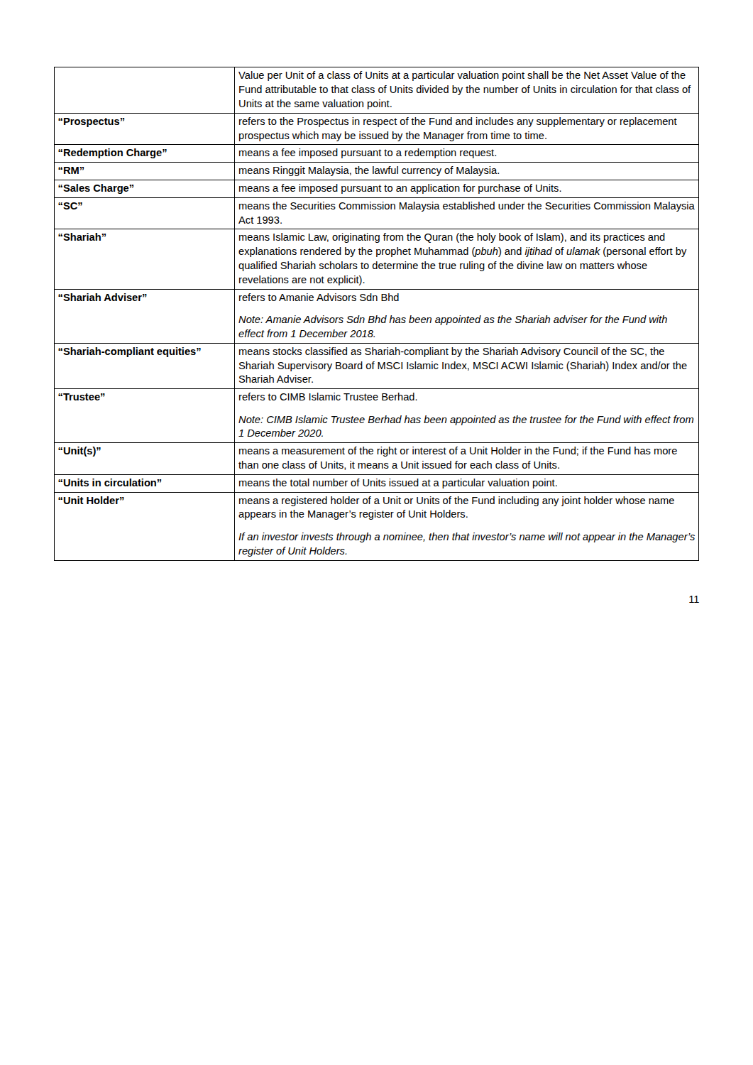| | Value per Unit of a class of Units at a particular valuation point shall be the Net Asset Value of the Fund attributable to that class of Units divided by the number of Units in circulation for that class of Units at the same valuation point. |
| “Prospectus” | refers to the Prospectus in respect of the Fund and includes any supplementary or replacement prospectus which may be issued by the Manager from time to time. |
| “Redemption Charge” | means a fee imposed pursuant to a redemption request. |
| “RM” | means Ringgit Malaysia, the lawful currency of Malaysia. |
| “Sales Charge” | means a fee imposed pursuant to an application for purchase of Units. |
| “SC” | means the Securities Commission Malaysia established under the Securities Commission Malaysia Act 1993. |
| “Shariah” | means Islamic Law, originating from the Quran (the holy book of Islam), and its practices and explanations rendered by the prophet Muhammad ( pbuh ) and ijtihad of ulamak (personal effort by qualified Shariah scholars to determine the true ruling of the divine law on matters whose revelations are not explicit). |
| “Shariah Adviser” | refers to Amanie Advisors Sdn Bhd Note: Amanie Advisors Sdn Bhd has been appointed as the Shariah adviser for the Fund with effect from 1 December 2018. |
| “Shariah-compliant equities” | means stocks classified as Shariah-compliant by the Shariah Advisory Council of the SC, the Shariah Supervisory Board of MSCI Islamic Index, MSCI ACWI Islamic (Shariah) Index and/or the Shariah Adviser. |
| “Trustee” | refers to CIMB Islamic Trustee Berhad. Note: CIMB Islamic Trustee Berhad has been appointed as the trustee for the Fund with effect from 1 December 2020. |
| “Unit(s)” | means a measurement of the right or interest of a Unit Holder in the Fund; if the Fund has more than one class of Units, it means a Unit issued for each class of Units. |
| “Units in circulation” | means the total number of Units issued at a particular valuation point. |
| “Unit Holder” | means a registered holder of a Unit or Units of the Fund including any joint holder whose name appears in the Manager’s register of Unit Holders. If an investor invests through a nominee, then that investor’s name will not appear in the Manager’s register of Unit Holders. |
11